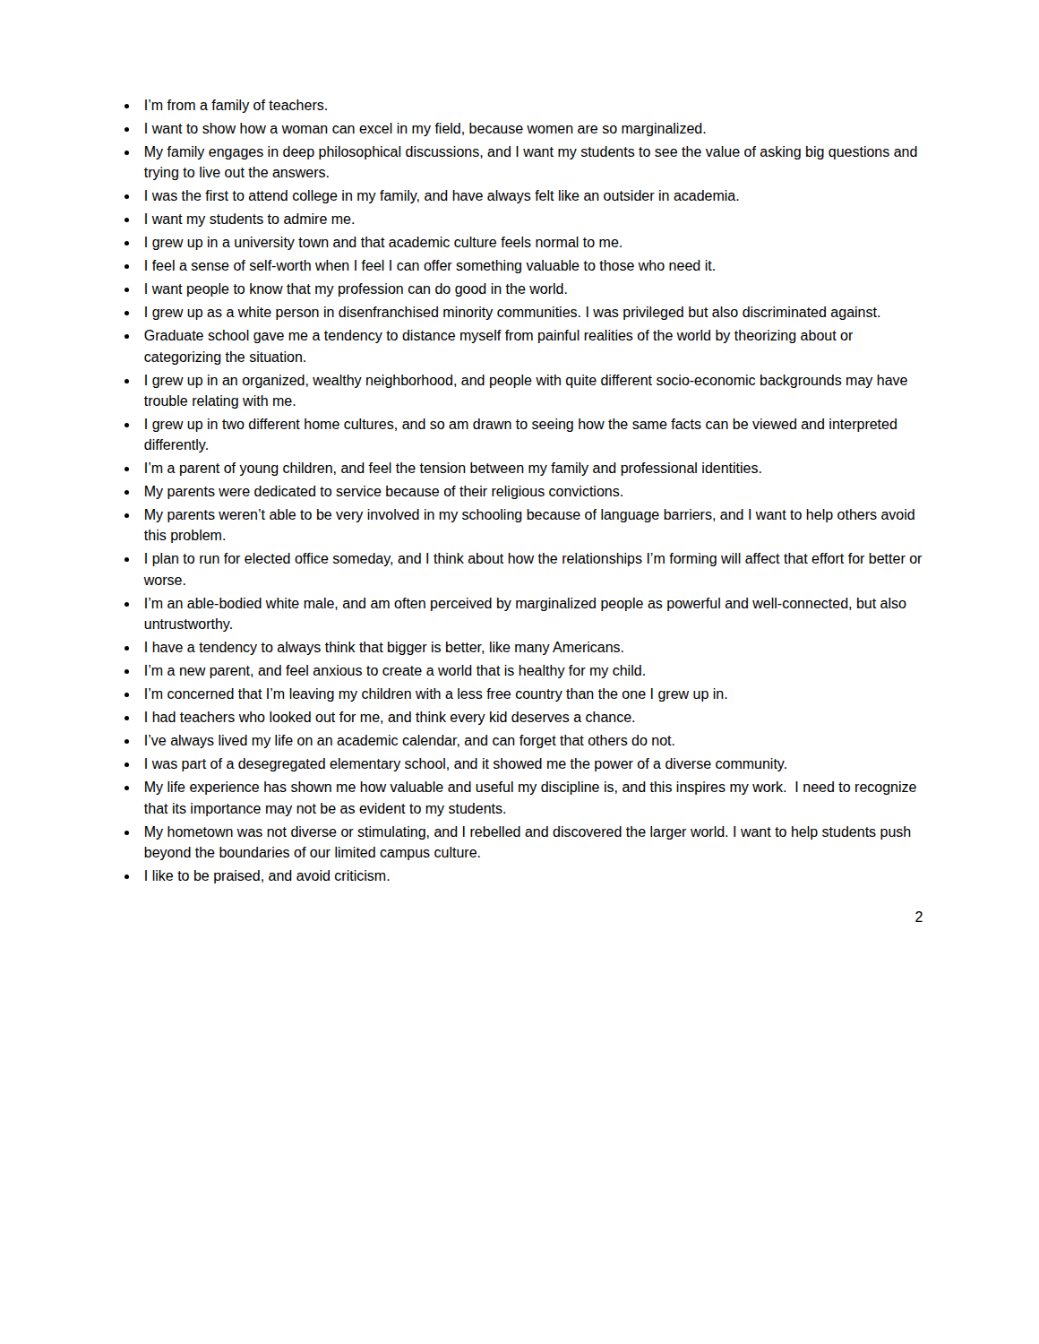I’m from a family of teachers.
I want to show how a woman can excel in my field, because women are so marginalized.
My family engages in deep philosophical discussions, and I want my students to see the value of asking big questions and trying to live out the answers.
I was the first to attend college in my family, and have always felt like an outsider in academia.
I want my students to admire me.
I grew up in a university town and that academic culture feels normal to me.
I feel a sense of self-worth when I feel I can offer something valuable to those who need it.
I want people to know that my profession can do good in the world.
I grew up as a white person in disenfranchised minority communities. I was privileged but also discriminated against.
Graduate school gave me a tendency to distance myself from painful realities of the world by theorizing about or categorizing the situation.
I grew up in an organized, wealthy neighborhood, and people with quite different socio-economic backgrounds may have trouble relating with me.
I grew up in two different home cultures, and so am drawn to seeing how the same facts can be viewed and interpreted differently.
I’m a parent of young children, and feel the tension between my family and professional identities.
My parents were dedicated to service because of their religious convictions.
My parents weren’t able to be very involved in my schooling because of language barriers, and I want to help others avoid this problem.
I plan to run for elected office someday, and I think about how the relationships I’m forming will affect that effort for better or worse.
I’m an able-bodied white male, and am often perceived by marginalized people as powerful and well-connected, but also untrustworthy.
I have a tendency to always think that bigger is better, like many Americans.
I’m a new parent, and feel anxious to create a world that is healthy for my child.
I’m concerned that I’m leaving my children with a less free country than the one I grew up in.
I had teachers who looked out for me, and think every kid deserves a chance.
I’ve always lived my life on an academic calendar, and can forget that others do not.
I was part of a desegregated elementary school, and it showed me the power of a diverse community.
My life experience has shown me how valuable and useful my discipline is, and this inspires my work. I need to recognize that its importance may not be as evident to my students.
My hometown was not diverse or stimulating, and I rebelled and discovered the larger world. I want to help students push beyond the boundaries of our limited campus culture.
I like to be praised, and avoid criticism.
2